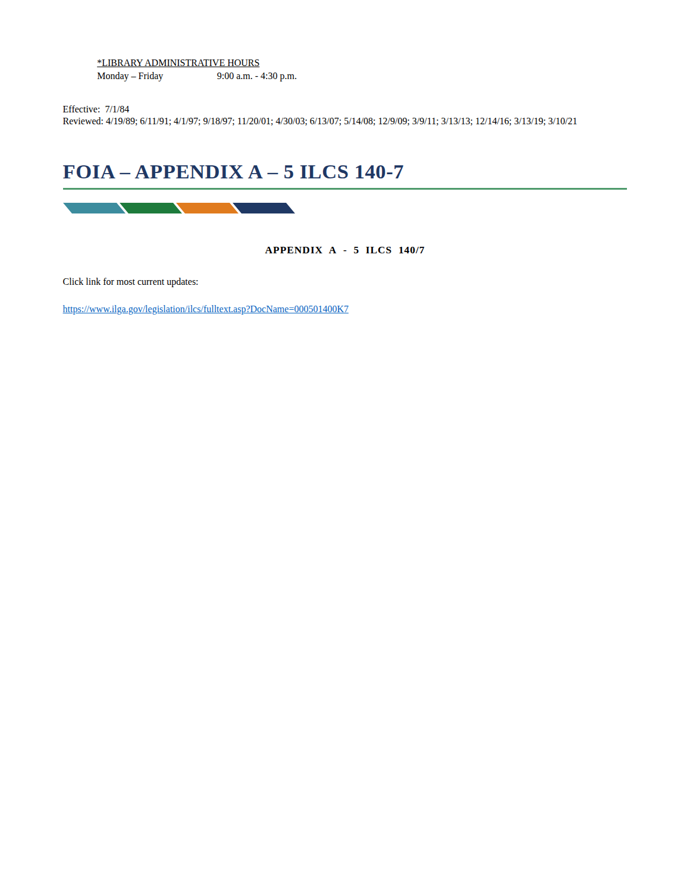*LIBRARY ADMINISTRATIVE HOURS
Monday – Friday9:00 a.m. - 4:30 p.m.
Effective: 7/1/84
Reviewed: 4/19/89; 6/11/91; 4/1/97; 9/18/97; 11/20/01; 4/30/03; 6/13/07; 5/14/08; 12/9/09; 3/9/11; 3/13/13; 12/14/16; 3/13/19; 3/10/21
FOIA – APPENDIX A – 5 ILCS 140-7
APPENDIX A - 5 ILCS 140/7
Click link for most current updates:
https://www.ilga.gov/legislation/ilcs/fulltext.asp?DocName=000501400K7